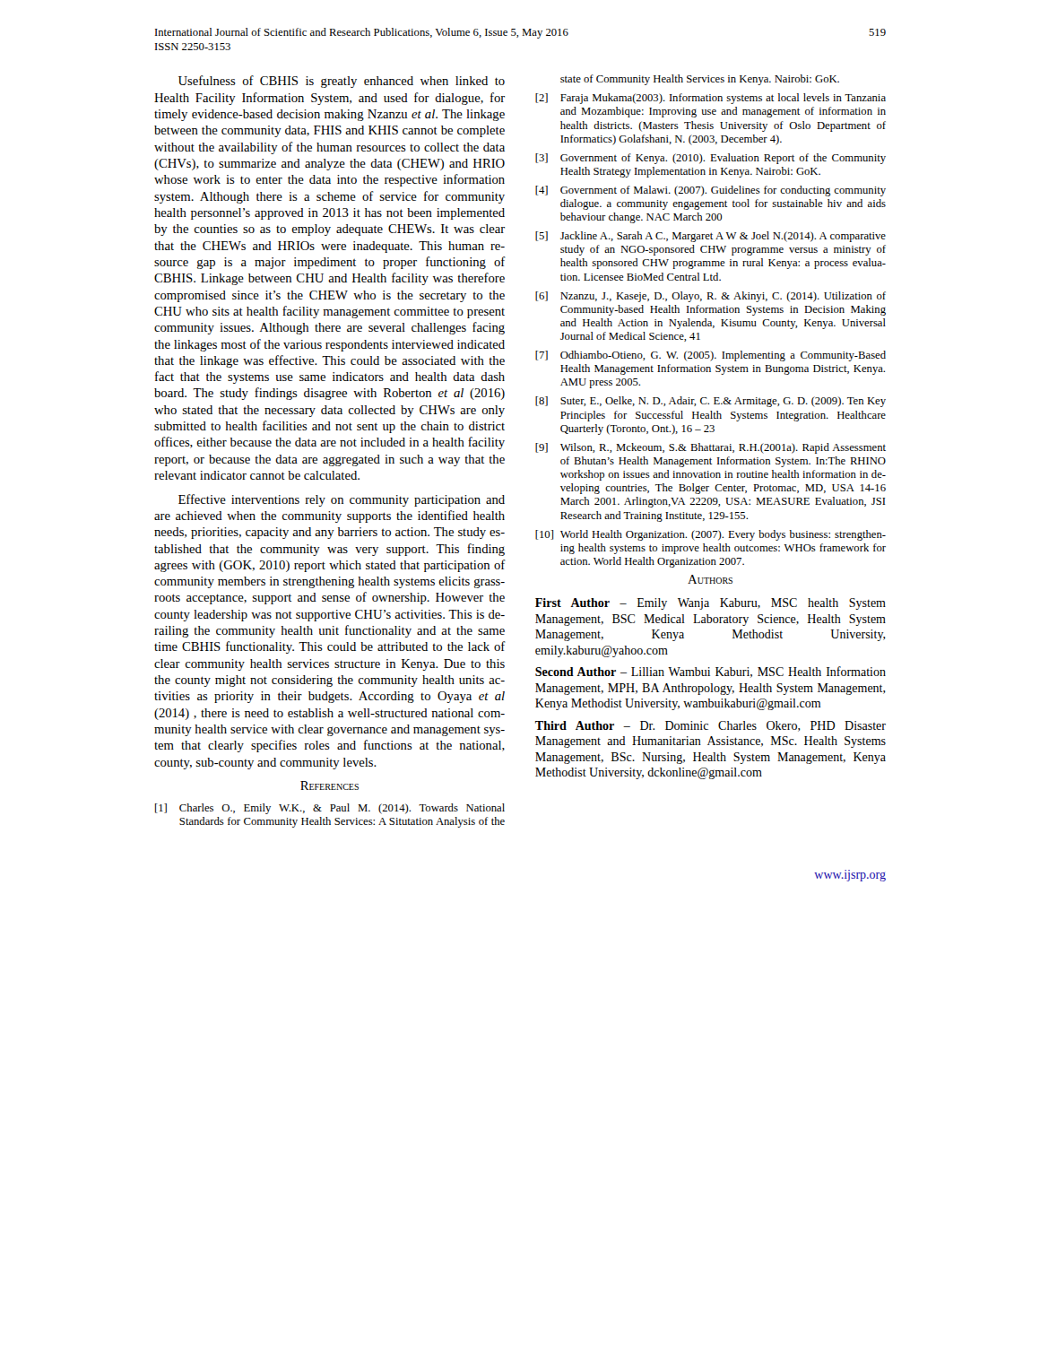International Journal of Scientific and Research Publications, Volume 6, Issue 5, May 2016
ISSN 2250-3153
519
Usefulness of CBHIS is greatly enhanced when linked to Health Facility Information System, and used for dialogue, for timely evidence-based decision making Nzanzu et al. The linkage between the community data, FHIS and KHIS cannot be complete without the availability of the human resources to collect the data (CHVs), to summarize and analyze the data (CHEW) and HRIO whose work is to enter the data into the respective information system. Although there is a scheme of service for community health personnel’s approved in 2013 it has not been implemented by the counties so as to employ adequate CHEWs. It was clear that the CHEWs and HRIOs were inadequate. This human resource gap is a major impediment to proper functioning of CBHIS. Linkage between CHU and Health facility was therefore compromised since it’s the CHEW who is the secretary to the CHU who sits at health facility management committee to present community issues. Although there are several challenges facing the linkages most of the various respondents interviewed indicated that the linkage was effective. This could be associated with the fact that the systems use same indicators and health data dash board. The study findings disagree with Roberton et al (2016) who stated that the necessary data collected by CHWs are only submitted to health facilities and not sent up the chain to district offices, either because the data are not included in a health facility report, or because the data are aggregated in such a way that the relevant indicator cannot be calculated.
Effective interventions rely on community participation and are achieved when the community supports the identified health needs, priorities, capacity and any barriers to action. The study established that the community was very support. This finding agrees with (GOK, 2010) report which stated that participation of community members in strengthening health systems elicits grassroots acceptance, support and sense of ownership. However the county leadership was not supportive CHU’s activities. This is derailing the community health unit functionality and at the same time CBHIS functionality. This could be attributed to the lack of clear community health services structure in Kenya. Due to this the county might not considering the community health units activities as priority in their budgets. According to Oyaya et al (2014) , there is need to establish a well-structured national community health service with clear governance and management system that clearly specifies roles and functions at the national, county, sub-county and community levels.
References
Charles O., Emily W.K., & Paul M. (2014). Towards National Standards for Community Health Services: A Situtation Analysis of the state of Community Health Services in Kenya. Nairobi: GoK.
Faraja Mukama(2003). Information systems at local levels in Tanzania and Mozambique: Improving use and management of information in health districts. (Masters Thesis University of Oslo Department of Informatics) Golafshani, N. (2003, December 4).
Government of Kenya. (2010). Evaluation Report of the Community Health Strategy Implementation in Kenya. Nairobi: GoK.
Government of Malawi. (2007). Guidelines for conducting community dialogue. a community engagement tool for sustainable hiv and aids behaviour change. NAC March 200
Jackline A., Sarah A C., Margaret A W & Joel N.(2014). A comparative study of an NGO-sponsored CHW programme versus a ministry of health sponsored CHW programme in rural Kenya: a process evaluation. Licensee BioMed Central Ltd.
Nzanzu, J., Kaseje, D., Olayo, R. & Akinyi, C. (2014). Utilization of Community-based Health Information Systems in Decision Making and Health Action in Nyalenda, Kisumu County, Kenya. Universal Journal of Medical Science, 41
Odhiambo-Otieno, G. W. (2005). Implementing a Community-Based Health Management Information System in Bungoma District, Kenya. AMU press 2005.
Suter, E., Oelke, N. D., Adair, C. E.& Armitage, G. D. (2009). Ten Key Principles for Successful Health Systems Integration. Healthcare Quarterly (Toronto, Ont.), 16 – 23
Wilson, R., Mckeoum, S.& Bhattarai, R.H.(2001a). Rapid Assessment of Bhutan’s Health Management Information System. In:The RHINO workshop on issues and innovation in routine health information in developing countries, The Bolger Center, Protomac, MD, USA 14-16 March 2001. Arlington,VA 22209, USA: MEASURE Evaluation, JSI Research and Training Institute, 129-155.
World Health Organization. (2007). Every bodys business: strengthening health systems to improve health outcomes: WHOs framework for action. World Health Organization 2007.
Authors
First Author – Emily Wanja Kaburu, MSC health System Management, BSC Medical Laboratory Science, Health System Management, Kenya Methodist University, emily.kaburu@yahoo.com
Second Author – Lillian Wambui Kaburi, MSC Health Information Management, MPH, BA Anthropology, Health System Management, Kenya Methodist University, wambuikaburi@gmail.com
Third Author – Dr. Dominic Charles Okero, PHD Disaster Management and Humanitarian Assistance, MSc. Health Systems Management, BSc. Nursing, Health System Management, Kenya Methodist University, dckonline@gmail.com
www.ijsrp.org